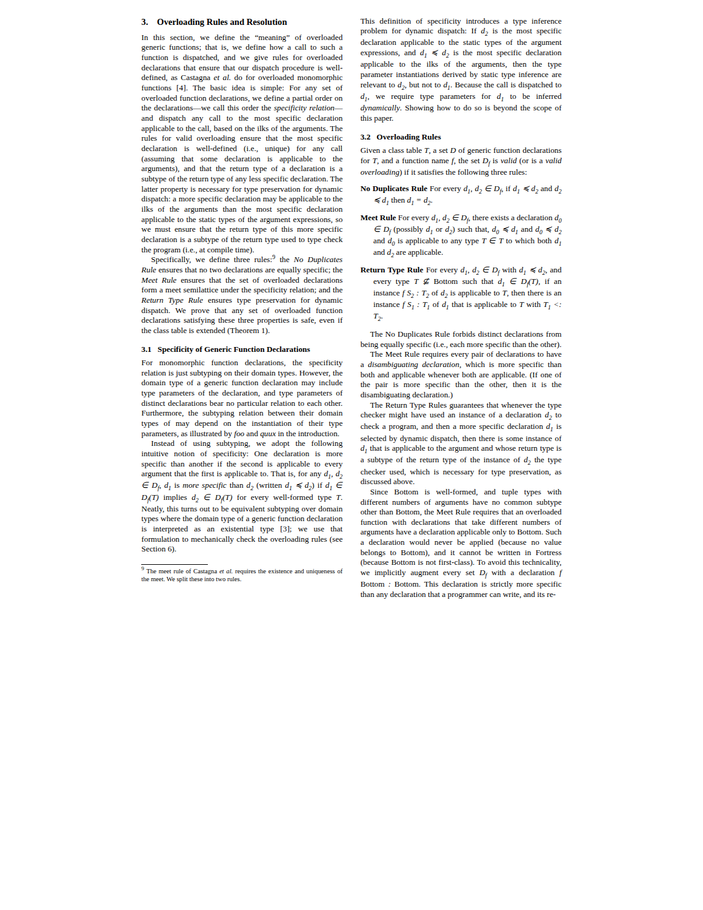3. Overloading Rules and Resolution
In this section, we define the “meaning” of overloaded generic functions; that is, we define how a call to such a function is dispatched, and we give rules for overloaded declarations that ensure that our dispatch procedure is well-defined, as Castagna et al. do for overloaded monomorphic functions [4]. The basic idea is simple: For any set of overloaded function declarations, we define a partial order on the declarations—we call this order the specificity relation—and dispatch any call to the most specific declaration applicable to the call, based on the ilks of the arguments. The rules for valid overloading ensure that the most specific declaration is well-defined (i.e., unique) for any call (assuming that some declaration is applicable to the arguments), and that the return type of a declaration is a subtype of the return type of any less specific declaration. The latter property is necessary for type preservation for dynamic dispatch: a more specific declaration may be applicable to the ilks of the arguments than the most specific declaration applicable to the static types of the argument expressions, so we must ensure that the return type of this more specific declaration is a subtype of the return type used to type check the program (i.e., at compile time).
Specifically, we define three rules:9 the No Duplicates Rule ensures that no two declarations are equally specific; the Meet Rule ensures that the set of overloaded declarations form a meet semilattice under the specificity relation; and the Return Type Rule ensures type preservation for dynamic dispatch. We prove that any set of overloaded function declarations satisfying these three properties is safe, even if the class table is extended (Theorem 1).
3.1 Specificity of Generic Function Declarations
For monomorphic function declarations, the specificity relation is just subtyping on their domain types. However, the domain type of a generic function declaration may include type parameters of the declaration, and type parameters of distinct declarations bear no particular relation to each other. Furthermore, the subtyping relation between their domain types of may depend on the instantiation of their type parameters, as illustrated by foo and quux in the introduction.
Instead of using subtyping, we adopt the following intuitive notion of specificity: One declaration is more specific than another if the second is applicable to every argument that the first is applicable to. That is, for any d1, d2 ∈ Df, d1 is more specific than d2 (written d1 ≼ d2) if d1 ∈ Df(T) implies d2 ∈ Df(T) for every well-formed type T. Neatly, this turns out to be equivalent subtyping over domain types where the domain type of a generic function declaration is interpreted as an existential type [3]; we use that formulation to mechanically check the overloading rules (see Section 6).
9 The meet rule of Castagna et al. requires the existence and uniqueness of the meet. We split these into two rules.
This definition of specificity introduces a type inference problem for dynamic dispatch: If d2 is the most specific declaration applicable to the static types of the argument expressions, and d1 ≼ d2 is the most specific declaration applicable to the ilks of the arguments, then the type parameter instantiations derived by static type inference are relevant to d2, but not to d1. Because the call is dispatched to d1, we require type parameters for d1 to be inferred dynamically. Showing how to do so is beyond the scope of this paper.
3.2 Overloading Rules
Given a class table T, a set D of generic function declarations for T, and a function name f, the set Df is valid (or is a valid overloading) if it satisfies the following three rules:
No Duplicates Rule For every d1, d2 ∈ Df, if d1 ≼ d2 and d2 ≼ d1 then d1 = d2.
Meet Rule For every d1, d2 ∈ Df, there exists a declaration d0 ∈ Df (possibly d1 or d2) such that, d0 ≼ d1 and d0 ≼ d2 and d0 is applicable to any type T ∈ T to which both d1 and d2 are applicable.
Return Type Rule For every d1, d2 ∈ Df with d1 ≼ d2, and every type T ⊈ Bottom such that d1 ∈ Df(T), if an instance f S2 : T2 of d2 is applicable to T, then there is an instance f S1 : T1 of d1 that is applicable to T with T1 <: T2.
The No Duplicates Rule forbids distinct declarations from being equally specific (i.e., each more specific than the other).
The Meet Rule requires every pair of declarations to have a disambiguating declaration, which is more specific than both and applicable whenever both are applicable. (If one of the pair is more specific than the other, then it is the disambiguating declaration.)
The Return Type Rules guarantees that whenever the type checker might have used an instance of a declaration d2 to check a program, and then a more specific declaration d1 is selected by dynamic dispatch, then there is some instance of d1 that is applicable to the argument and whose return type is a subtype of the return type of the instance of d2 the type checker used, which is necessary for type preservation, as discussed above.
Since Bottom is well-formed, and tuple types with different numbers of arguments have no common subtype other than Bottom, the Meet Rule requires that an overloaded function with declarations that take different numbers of arguments have a declaration applicable only to Bottom. Such a declaration would never be applied (because no value belongs to Bottom), and it cannot be written in Fortress (because Bottom is not first-class). To avoid this technicality, we implicitly augment every set Df with a declaration f Bottom : Bottom. This declaration is strictly more specific than any declaration that a programmer can write, and its re-